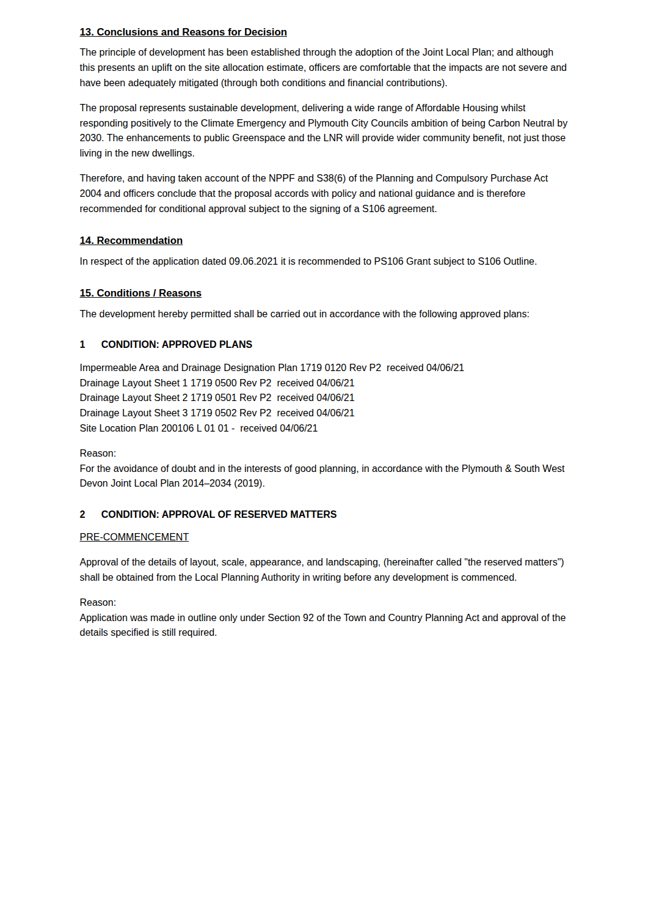13. Conclusions and Reasons for Decision
The principle of development has been established through the adoption of the Joint Local Plan; and although this presents an uplift on the site allocation estimate, officers are comfortable that the impacts are not severe and have been adequately mitigated (through both conditions and financial contributions).
The proposal represents sustainable development, delivering a wide range of Affordable Housing whilst responding positively to the Climate Emergency and Plymouth City Councils ambition of being Carbon Neutral by 2030. The enhancements to public Greenspace and the LNR will provide wider community benefit, not just those living in the new dwellings.
Therefore, and having taken account of the NPPF and S38(6) of the Planning and Compulsory Purchase Act 2004 and officers conclude that the proposal accords with policy and national guidance and is therefore recommended for conditional approval subject to the signing of a S106 agreement.
14. Recommendation
In respect of the application dated 09.06.2021 it is recommended to PS106 Grant subject to S106 Outline.
15. Conditions / Reasons
The development hereby permitted shall be carried out in accordance with the following approved plans:
1 CONDITION: APPROVED PLANS
Impermeable Area and Drainage Designation Plan 1719 0120 Rev P2 received 04/06/21
Drainage Layout Sheet 1 1719 0500 Rev P2 received 04/06/21
Drainage Layout Sheet 2 1719 0501 Rev P2 received 04/06/21
Drainage Layout Sheet 3 1719 0502 Rev P2 received 04/06/21
Site Location Plan 200106 L 01 01 - received 04/06/21
Reason:
For the avoidance of doubt and in the interests of good planning, in accordance with the Plymouth & South West Devon Joint Local Plan 2014–2034 (2019).
2 CONDITION: APPROVAL OF RESERVED MATTERS
PRE-COMMENCEMENT
Approval of the details of layout, scale, appearance, and landscaping, (hereinafter called "the reserved matters") shall be obtained from the Local Planning Authority in writing before any development is commenced.
Reason:
Application was made in outline only under Section 92 of the Town and Country Planning Act and approval of the details specified is still required.